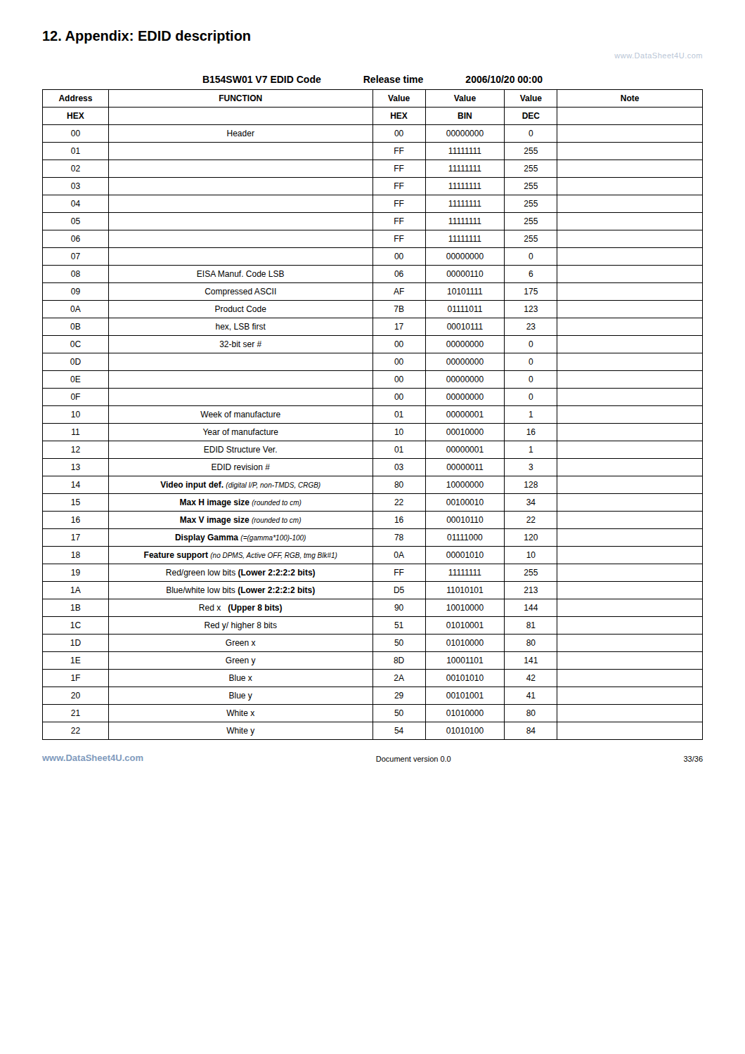12. Appendix: EDID description
www.DataSheet4U.com
B154SW01 V7 EDID Code Release time 2006/10/20 00:00
| Address | FUNCTION | Value | Value | Value | Note |
| --- | --- | --- | --- | --- | --- |
| HEX | | HEX | BIN | DEC | |
| 00 | Header | 00 | 00000000 | 0 | |
| 01 | | FF | 11111111 | 255 | |
| 02 | | FF | 11111111 | 255 | |
| 03 | | FF | 11111111 | 255 | |
| 04 | | FF | 11111111 | 255 | |
| 05 | | FF | 11111111 | 255 | |
| 06 | | FF | 11111111 | 255 | |
| 07 | | 00 | 00000000 | 0 | |
| 08 | EISA Manuf. Code LSB | 06 | 00000110 | 6 | |
| 09 | Compressed ASCII | AF | 10101111 | 175 | |
| 0A | Product Code | 7B | 01111011 | 123 | |
| 0B | hex, LSB first | 17 | 00010111 | 23 | |
| 0C | 32-bit ser # | 00 | 00000000 | 0 | |
| 0D | | 00 | 00000000 | 0 | |
| 0E | | 00 | 00000000 | 0 | |
| 0F | | 00 | 00000000 | 0 | |
| 10 | Week of manufacture | 01 | 00000001 | 1 | |
| 11 | Year of manufacture | 10 | 00010000 | 16 | |
| 12 | EDID Structure Ver. | 01 | 00000001 | 1 | |
| 13 | EDID revision # | 03 | 00000011 | 3 | |
| 14 | Video input def. (digital I/P, non-TMDS, CRGB) | 80 | 10000000 | 128 | |
| 15 | Max H image size (rounded to cm) | 22 | 00100010 | 34 | |
| 16 | Max V image size (rounded to cm) | 16 | 00010110 | 22 | |
| 17 | Display Gamma (=(gamma*100)-100) | 78 | 01111000 | 120 | |
| 18 | Feature support (no DPMS, Active OFF, RGB, tmg Blk#1) | 0A | 00001010 | 10 | |
| 19 | Red/green low bits (Lower 2:2:2:2 bits) | FF | 11111111 | 255 | |
| 1A | Blue/white low bits (Lower 2:2:2:2 bits) | D5 | 11010101 | 213 | |
| 1B | Red x (Upper 8 bits) | 90 | 10010000 | 144 | |
| 1C | Red y/ higher 8 bits | 51 | 01010001 | 81 | |
| 1D | Green x | 50 | 01010000 | 80 | |
| 1E | Green y | 8D | 10001101 | 141 | |
| 1F | Blue x | 2A | 00101010 | 42 | |
| 20 | Blue y | 29 | 00101001 | 41 | |
| 21 | White x | 50 | 01010000 | 80 | |
| 22 | White y | 54 | 01010100 | 84 | |
www.DataSheet4U.com Document version 0.0 33/36